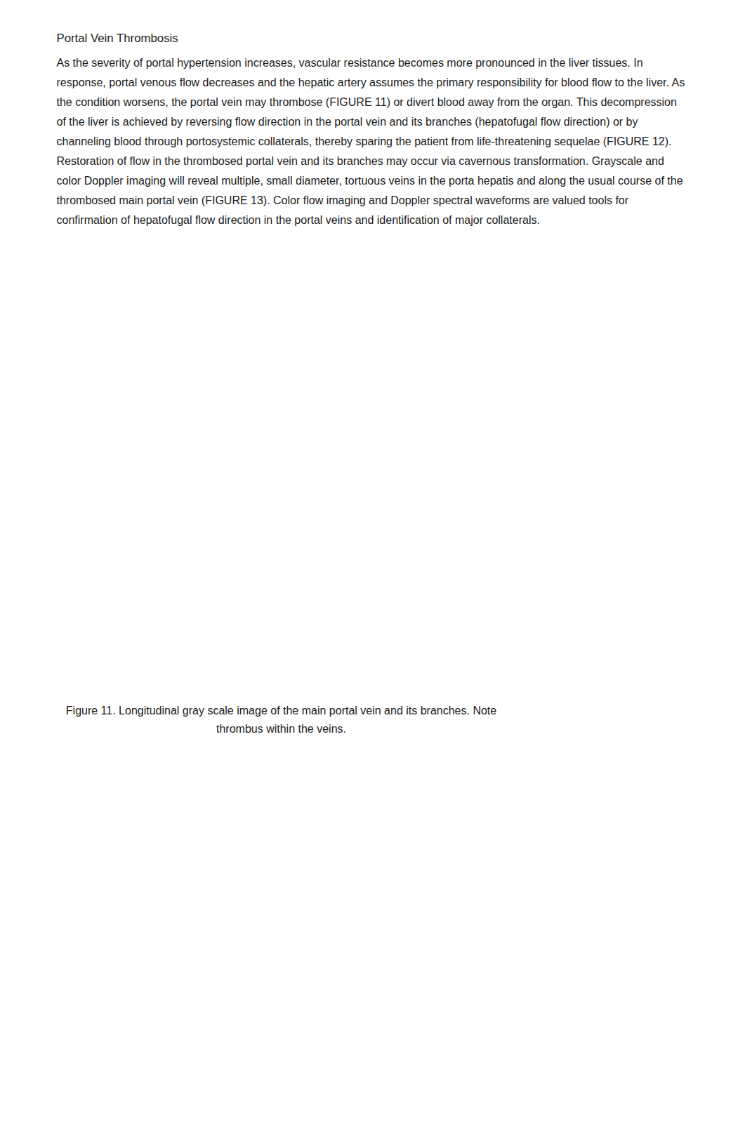Portal Vein Thrombosis
As the severity of portal hypertension increases, vascular resistance becomes more pronounced in the liver tissues. In response, portal venous flow decreases and the hepatic artery assumes the primary responsibility for blood flow to the liver. As the condition worsens, the portal vein may thrombose (FIGURE 11) or divert blood away from the organ. This decompression of the liver is achieved by reversing flow direction in the portal vein and its branches (hepatofugal flow direction) or by channeling blood through portosystemic collaterals, thereby sparing the patient from life-threatening sequelae (FIGURE 12). Restoration of flow in the thrombosed portal vein and its branches may occur via cavernous transformation. Grayscale and color Doppler imaging will reveal multiple, small diameter, tortuous veins in the porta hepatis and along the usual course of the thrombosed main portal vein (FIGURE 13). Color flow imaging and Doppler spectral waveforms are valued tools for confirmation of hepatofugal flow direction in the portal veins and identification of major collaterals.
Figure 11. Longitudinal gray scale image of the main portal vein and its branches. Note thrombus within the veins.